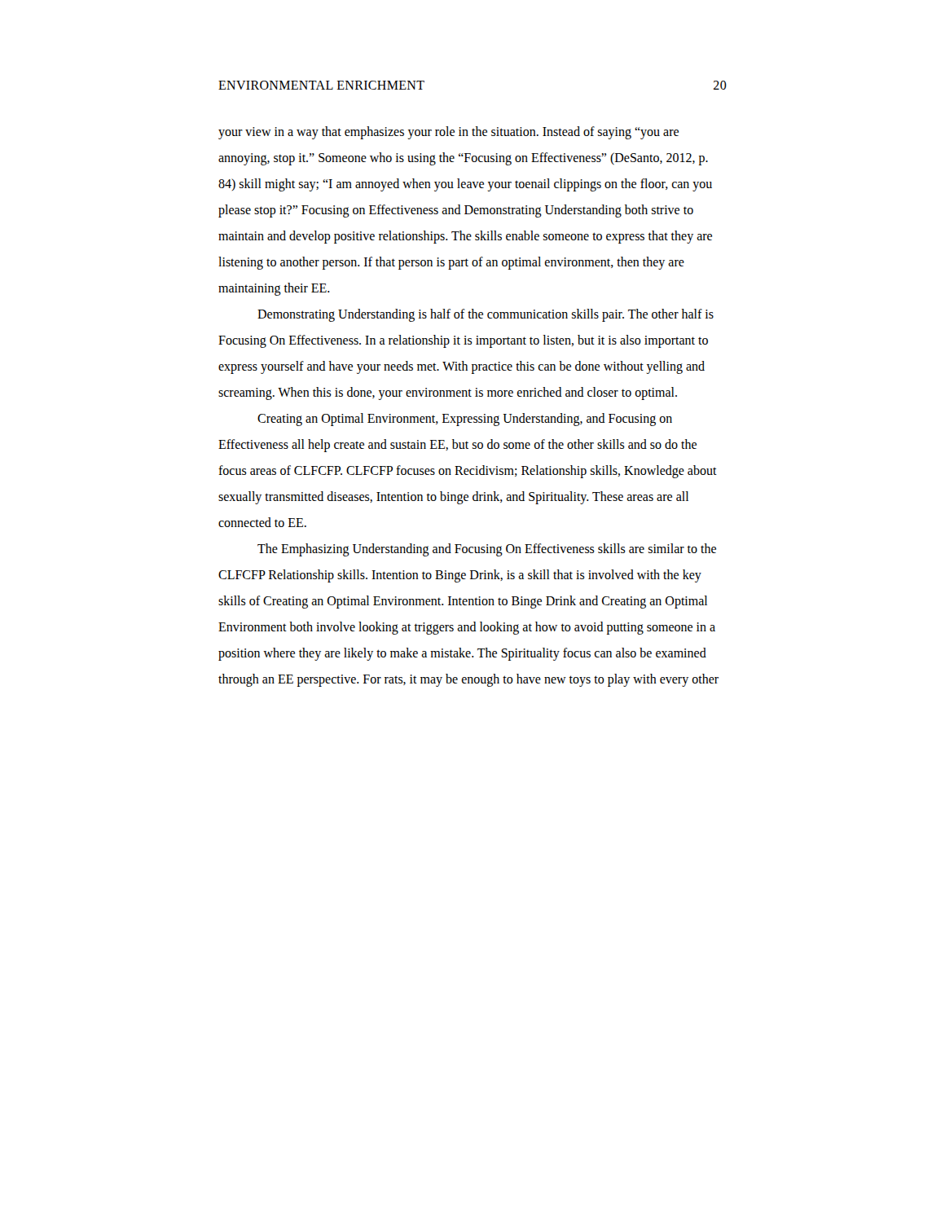Environmental Enrichment 20
your view in a way that emphasizes your role in the situation. Instead of saying “you are annoying, stop it.” Someone who is using the “Focusing on Effectiveness” (DeSanto, 2012, p. 84) skill might say; “I am annoyed when you leave your toenail clippings on the floor, can you please stop it?” Focusing on Effectiveness and Demonstrating Understanding both strive to maintain and develop positive relationships. The skills enable someone to express that they are listening to another person. If that person is part of an optimal environment, then they are maintaining their EE.
Demonstrating Understanding is half of the communication skills pair. The other half is Focusing On Effectiveness. In a relationship it is important to listen, but it is also important to express yourself and have your needs met. With practice this can be done without yelling and screaming. When this is done, your environment is more enriched and closer to optimal.
Creating an Optimal Environment, Expressing Understanding, and Focusing on Effectiveness all help create and sustain EE, but so do some of the other skills and so do the focus areas of CLFCFP. CLFCFP focuses on Recidivism; Relationship skills, Knowledge about sexually transmitted diseases, Intention to binge drink, and Spirituality. These areas are all connected to EE.
The Emphasizing Understanding and Focusing On Effectiveness skills are similar to the CLFCFP Relationship skills. Intention to Binge Drink, is a skill that is involved with the key skills of Creating an Optimal Environment. Intention to Binge Drink and Creating an Optimal Environment both involve looking at triggers and looking at how to avoid putting someone in a position where they are likely to make a mistake. The Spirituality focus can also be examined through an EE perspective. For rats, it may be enough to have new toys to play with every other